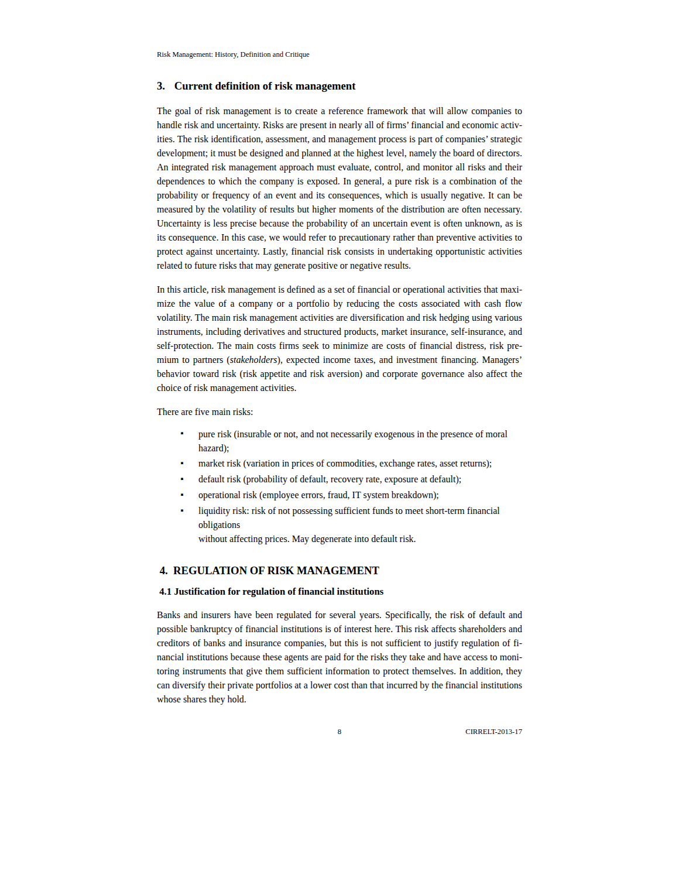Risk Management: History, Definition and Critique
3. Current definition of risk management
The goal of risk management is to create a reference framework that will allow companies to handle risk and uncertainty. Risks are present in nearly all of firms’ financial and economic activities. The risk identification, assessment, and management process is part of companies’ strategic development; it must be designed and planned at the highest level, namely the board of directors. An integrated risk management approach must evaluate, control, and monitor all risks and their dependences to which the company is exposed. In general, a pure risk is a combination of the probability or frequency of an event and its consequences, which is usually negative. It can be measured by the volatility of results but higher moments of the distribution are often necessary. Uncertainty is less precise because the probability of an uncertain event is often unknown, as is its consequence. In this case, we would refer to precautionary rather than preventive activities to protect against uncertainty. Lastly, financial risk consists in undertaking opportunistic activities related to future risks that may generate positive or negative results.
In this article, risk management is defined as a set of financial or operational activities that maximize the value of a company or a portfolio by reducing the costs associated with cash flow volatility. The main risk management activities are diversification and risk hedging using various instruments, including derivatives and structured products, market insurance, self-insurance, and self-protection. The main costs firms seek to minimize are costs of financial distress, risk premium to partners (stakeholders), expected income taxes, and investment financing. Managers’ behavior toward risk (risk appetite and risk aversion) and corporate governance also affect the choice of risk management activities.
There are five main risks:
pure risk (insurable or not, and not necessarily exogenous in the presence of moral hazard);
market risk (variation in prices of commodities, exchange rates, asset returns);
default risk (probability of default, recovery rate, exposure at default);
operational risk (employee errors, fraud, IT system breakdown);
liquidity risk: risk of not possessing sufficient funds to meet short-term financial obligationswithout affecting prices. May degenerate into default risk.
4. REGULATION OF RISK MANAGEMENT
4.1 Justification for regulation of financial institutions
Banks and insurers have been regulated for several years. Specifically, the risk of default and possible bankruptcy of financial institutions is of interest here. This risk affects shareholders and creditors of banks and insurance companies, but this is not sufficient to justify regulation of financial institutions because these agents are paid for the risks they take and have access to monitoring instruments that give them sufficient information to protect themselves. In addition, they can diversify their private portfolios at a lower cost than that incurred by the financial institutions whose shares they hold.
8
CIRRELT-2013-17